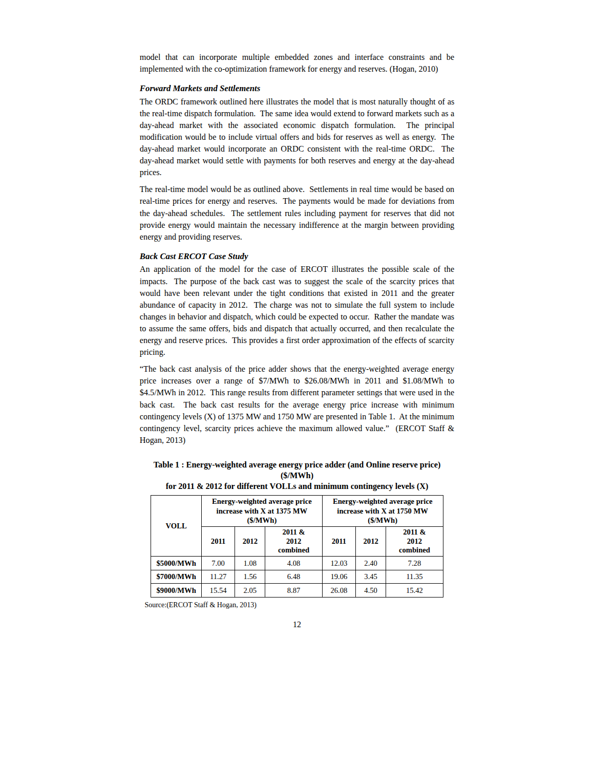model that can incorporate multiple embedded zones and interface constraints and be implemented with the co-optimization framework for energy and reserves. (Hogan, 2010)
Forward Markets and Settlements
The ORDC framework outlined here illustrates the model that is most naturally thought of as the real-time dispatch formulation. The same idea would extend to forward markets such as a day-ahead market with the associated economic dispatch formulation. The principal modification would be to include virtual offers and bids for reserves as well as energy. The day-ahead market would incorporate an ORDC consistent with the real-time ORDC. The day-ahead market would settle with payments for both reserves and energy at the day-ahead prices.
The real-time model would be as outlined above. Settlements in real time would be based on real-time prices for energy and reserves. The payments would be made for deviations from the day-ahead schedules. The settlement rules including payment for reserves that did not provide energy would maintain the necessary indifference at the margin between providing energy and providing reserves.
Back Cast ERCOT Case Study
An application of the model for the case of ERCOT illustrates the possible scale of the impacts. The purpose of the back cast was to suggest the scale of the scarcity prices that would have been relevant under the tight conditions that existed in 2011 and the greater abundance of capacity in 2012. The charge was not to simulate the full system to include changes in behavior and dispatch, which could be expected to occur. Rather the mandate was to assume the same offers, bids and dispatch that actually occurred, and then recalculate the energy and reserve prices. This provides a first order approximation of the effects of scarcity pricing.
“The back cast analysis of the price adder shows that the energy-weighted average energy price increases over a range of $7/MWh to $26.08/MWh in 2011 and $1.08/MWh to $4.5/MWh in 2012. This range results from different parameter settings that were used in the back cast. The back cast results for the average energy price increase with minimum contingency levels (X) of 1375 MW and 1750 MW are presented in Table 1. At the minimum contingency level, scarcity prices achieve the maximum allowed value.” (ERCOT Staff & Hogan, 2013)
Table 1 : Energy-weighted average energy price adder (and Online reserve price) ($/MWh) for 2011 & 2012 for different VOLLs and minimum contingency levels (X)
| VOLL | Energy-weighted average price increase with X at 1375 MW ($/MWh) | Energy-weighted average price increase with X at 1750 MW ($/MWh) |
| --- | --- | --- |
| 2011 | 2012 | 2011 & 2012 combined | 2011 | 2012 | 2011 & 2012 combined |
| $5000/MWh | 7.00 | 1.08 | 4.08 | 12.03 | 2.40 | 7.28 |
| $7000/MWh | 11.27 | 1.56 | 6.48 | 19.06 | 3.45 | 11.35 |
| $9000/MWh | 15.54 | 2.05 | 8.87 | 26.08 | 4.50 | 15.42 |
Source:(ERCOT Staff & Hogan, 2013)
12